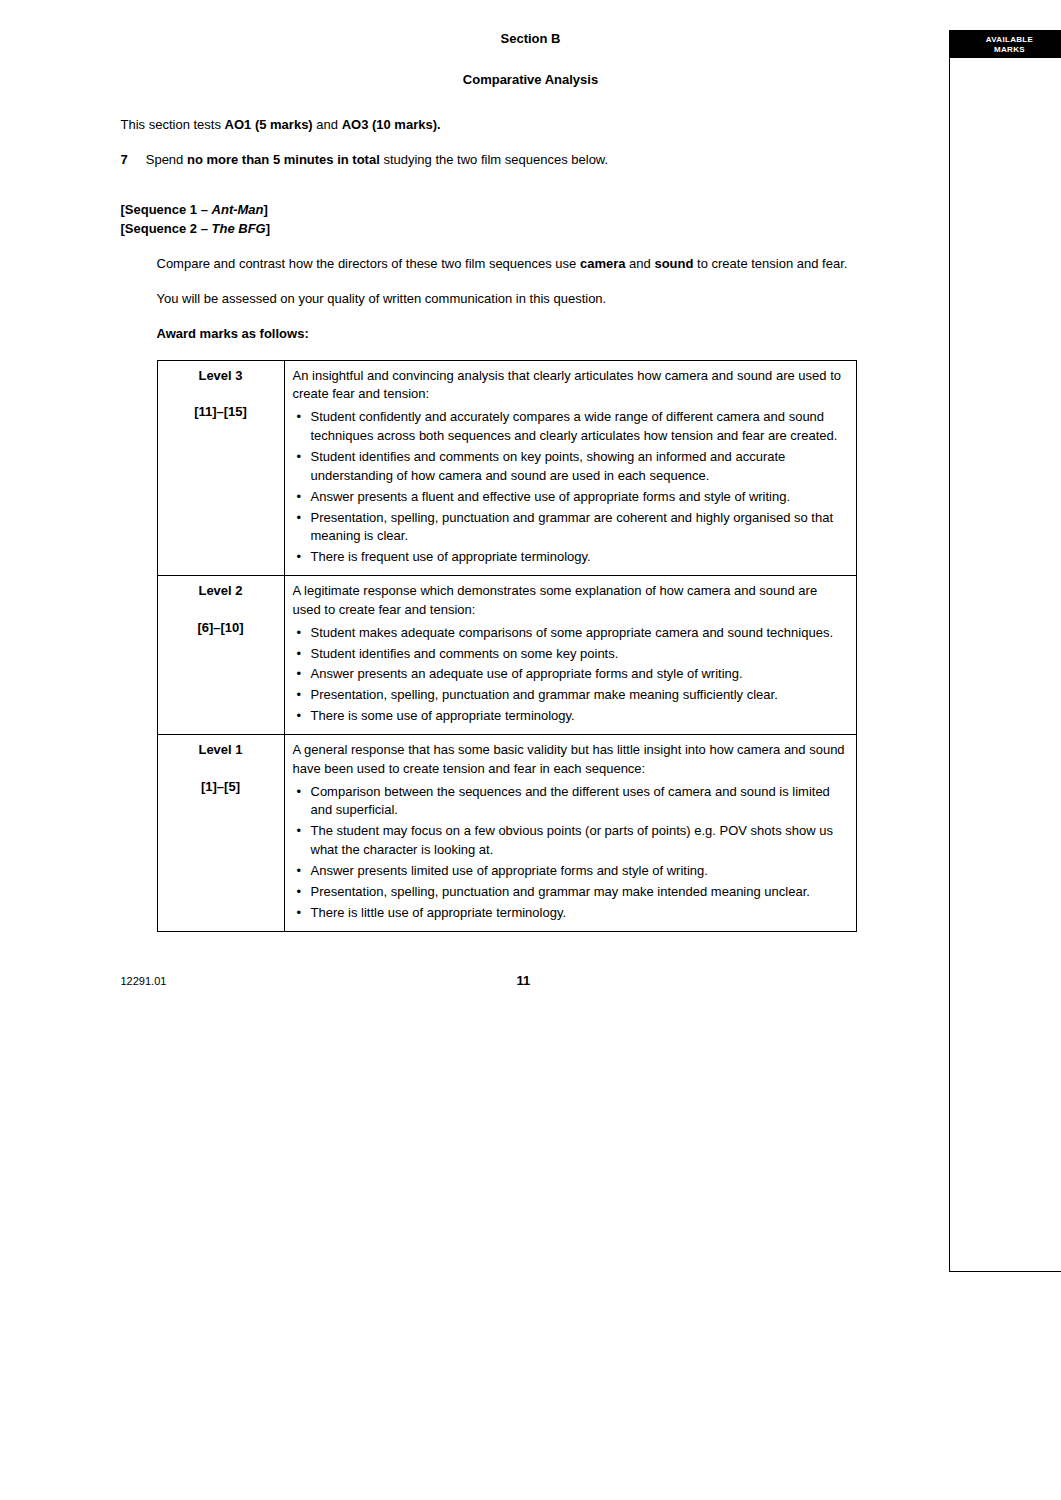AVAILABLE
MARKS
Section B
Comparative Analysis
This section tests AO1 (5 marks) and AO3 (10 marks).
7
Spend no more than 5 minutes in total studying the two film sequences below.
[Sequence 1 – Ant-Man]
[Sequence 2 – The BFG]
Compare and contrast how the directors of these two film sequences use camera and sound to create tension and fear.
You will be assessed on your quality of written communication in this question.
Award marks as follows:
| Level 3 [11]–[15] | An insightful and convincing analysis that clearly articulates how camera and sound are used to create fear and tension: Student confidently and accurately compares a wide range of different camera and sound techniques across both sequences and clearly articulates how tension and fear are created. Student identifies and comments on key points, showing an informed and accurate understanding of how camera and sound are used in each sequence. Answer presents a fluent and effective use of appropriate forms and style of writing. Presentation, spelling, punctuation and grammar are coherent and highly organised so that meaning is clear. There is frequent use of appropriate terminology. |
| Level 2 [6]–[10] | A legitimate response which demonstrates some explanation of how camera and sound are used to create fear and tension: Student makes adequate comparisons of some appropriate camera and sound techniques. Student identifies and comments on some key points. Answer presents an adequate use of appropriate forms and style of writing. Presentation, spelling, punctuation and grammar make meaning sufficiently clear. There is some use of appropriate terminology. |
| Level 1 [1]–[5] | A general response that has some basic validity but has little insight into how camera and sound have been used to create tension and fear in each sequence: Comparison between the sequences and the different uses of camera and sound is limited and superficial. The student may focus on a few obvious points (or parts of points) e.g. POV shots show us what the character is looking at. Answer presents limited use of appropriate forms and style of writing. Presentation, spelling, punctuation and grammar may make intended meaning unclear. There is little use of appropriate terminology. |
12291.01
11